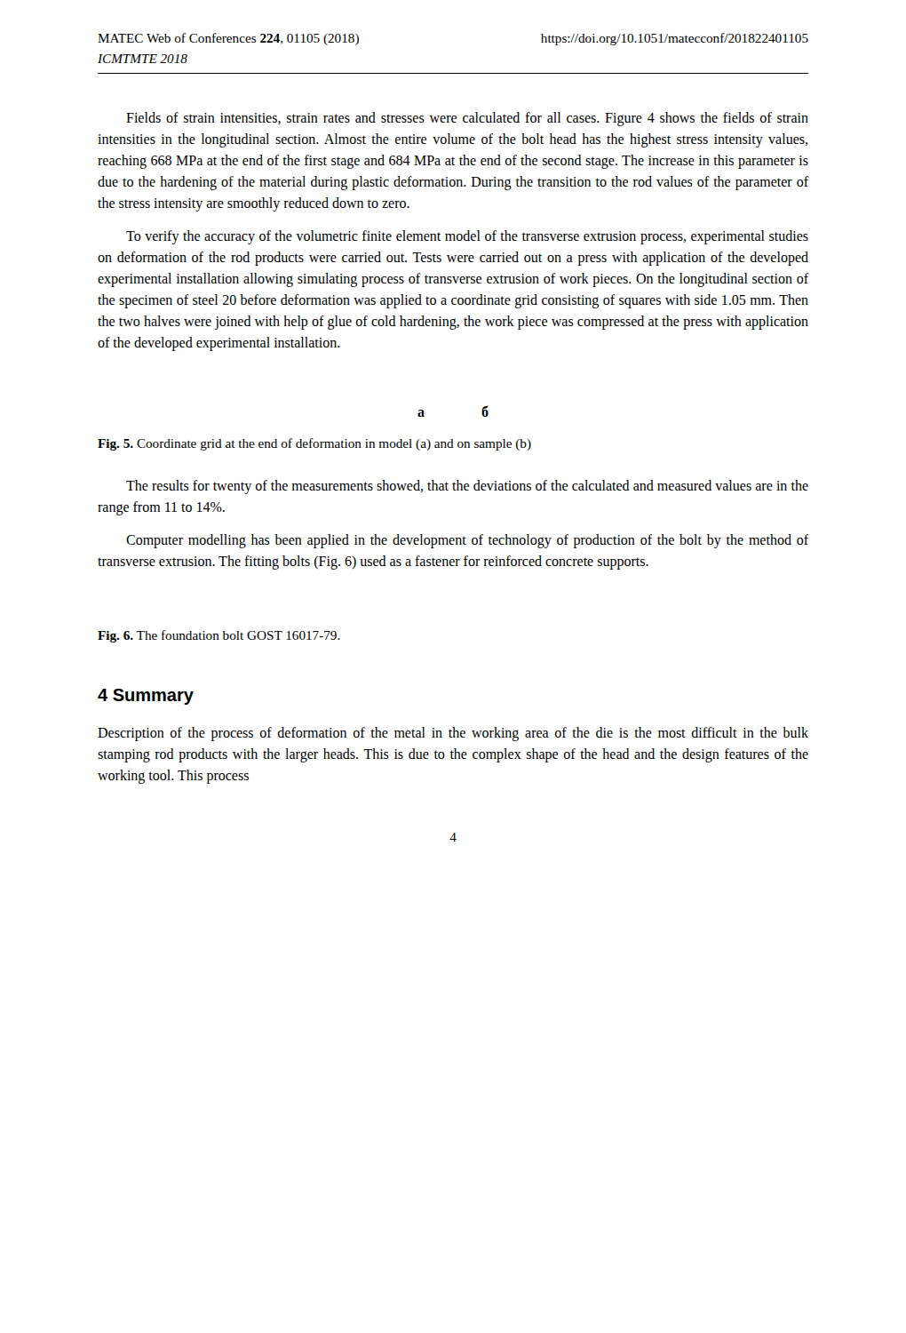MATEC Web of Conferences 224, 01105 (2018)
https://doi.org/10.1051/matecconf/201822401105
ICMTMTE 2018
Fields of strain intensities, strain rates and stresses were calculated for all cases. Figure 4 shows the fields of strain intensities in the longitudinal section. Almost the entire volume of the bolt head has the highest stress intensity values, reaching 668 MPa at the end of the first stage and 684 MPa at the end of the second stage. The increase in this parameter is due to the hardening of the material during plastic deformation. During the transition to the rod values of the parameter of the stress intensity are smoothly reduced down to zero.
To verify the accuracy of the volumetric finite element model of the transverse extrusion process, experimental studies on deformation of the rod products were carried out. Tests were carried out on a press with application of the developed experimental installation allowing simulating process of transverse extrusion of work pieces. On the longitudinal section of the specimen of steel 20 before deformation was applied to a coordinate grid consisting of squares with side 1.05 mm. Then the two halves were joined with help of glue of cold hardening, the work piece was compressed at the press with application of the developed experimental installation.
а
б
Fig. 5. Coordinate grid at the end of deformation in model (a) and on sample (b)
The results for twenty of the measurements showed, that the deviations of the calculated and measured values are in the range from 11 to 14%.
Computer modelling has been applied in the development of technology of production of the bolt by the method of transverse extrusion. The fitting bolts (Fig. 6) used as a fastener for reinforced concrete supports.
Fig. 6. The foundation bolt GOST 16017-79.
4 Summary
Description of the process of deformation of the metal in the working area of the die is the most difficult in the bulk stamping rod products with the larger heads. This is due to the complex shape of the head and the design features of the working tool. This process
4